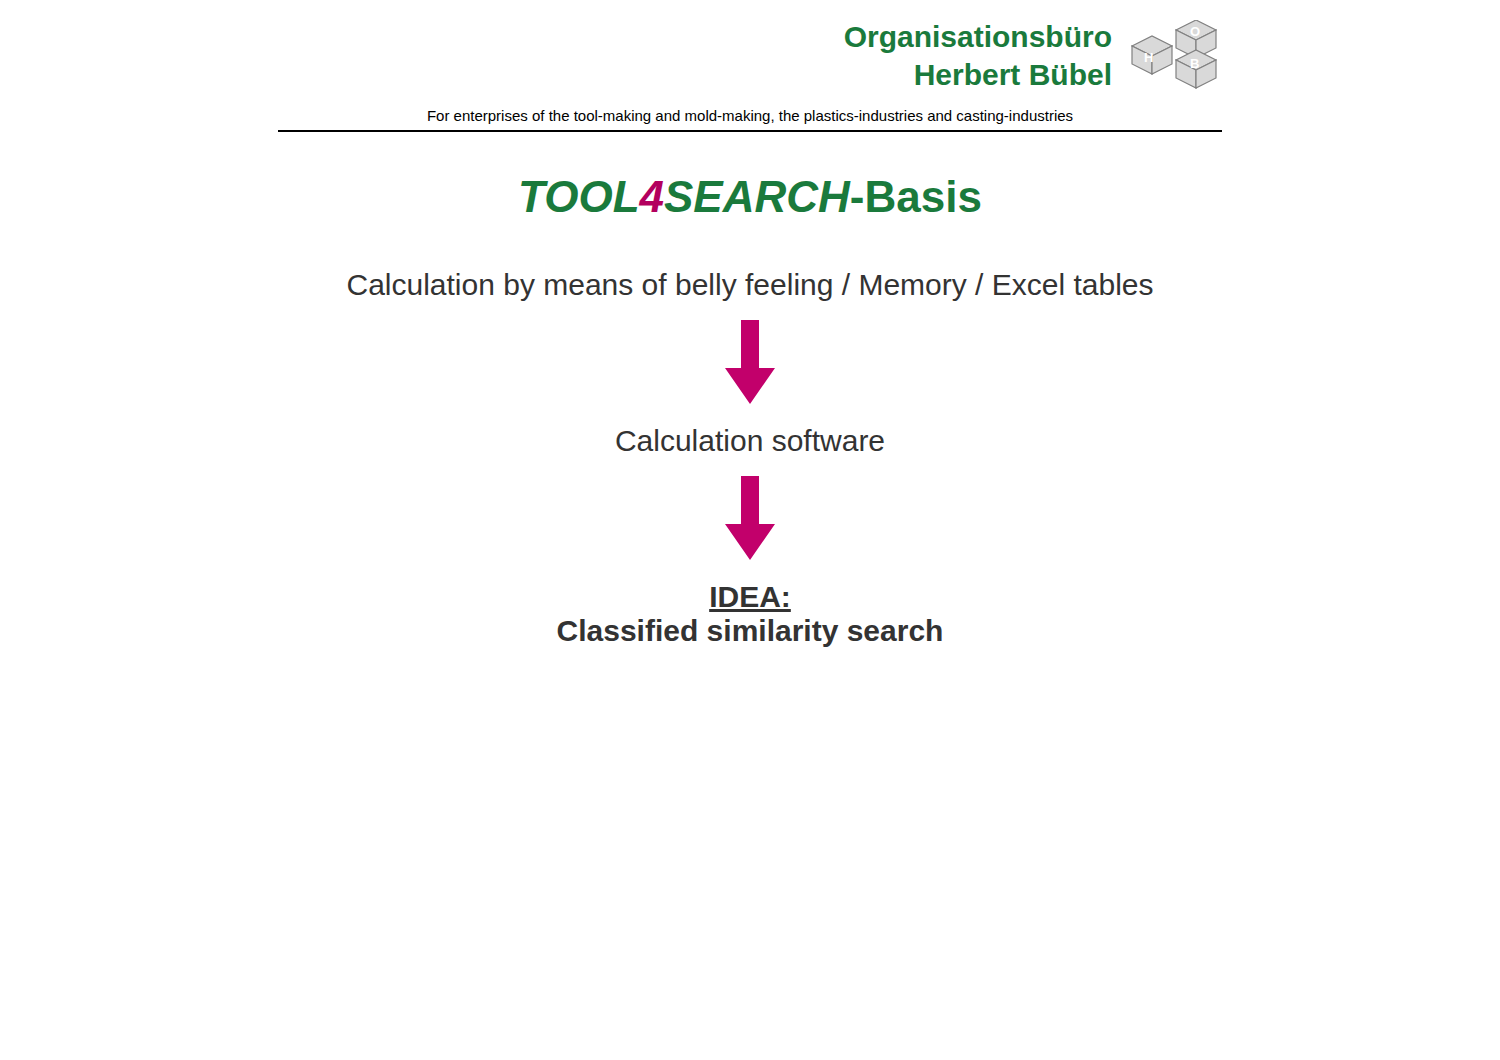H O B
Organisationsbüro
Herbert Bübel
For enterprises of the tool-making and mold-making, the plastics-industries and casting-industries
TOOL 4 SEARCH-Basis
Calculation by means of belly feeling / Memory / Excel tables
Calculation software
IDEA:
Classified similarity search